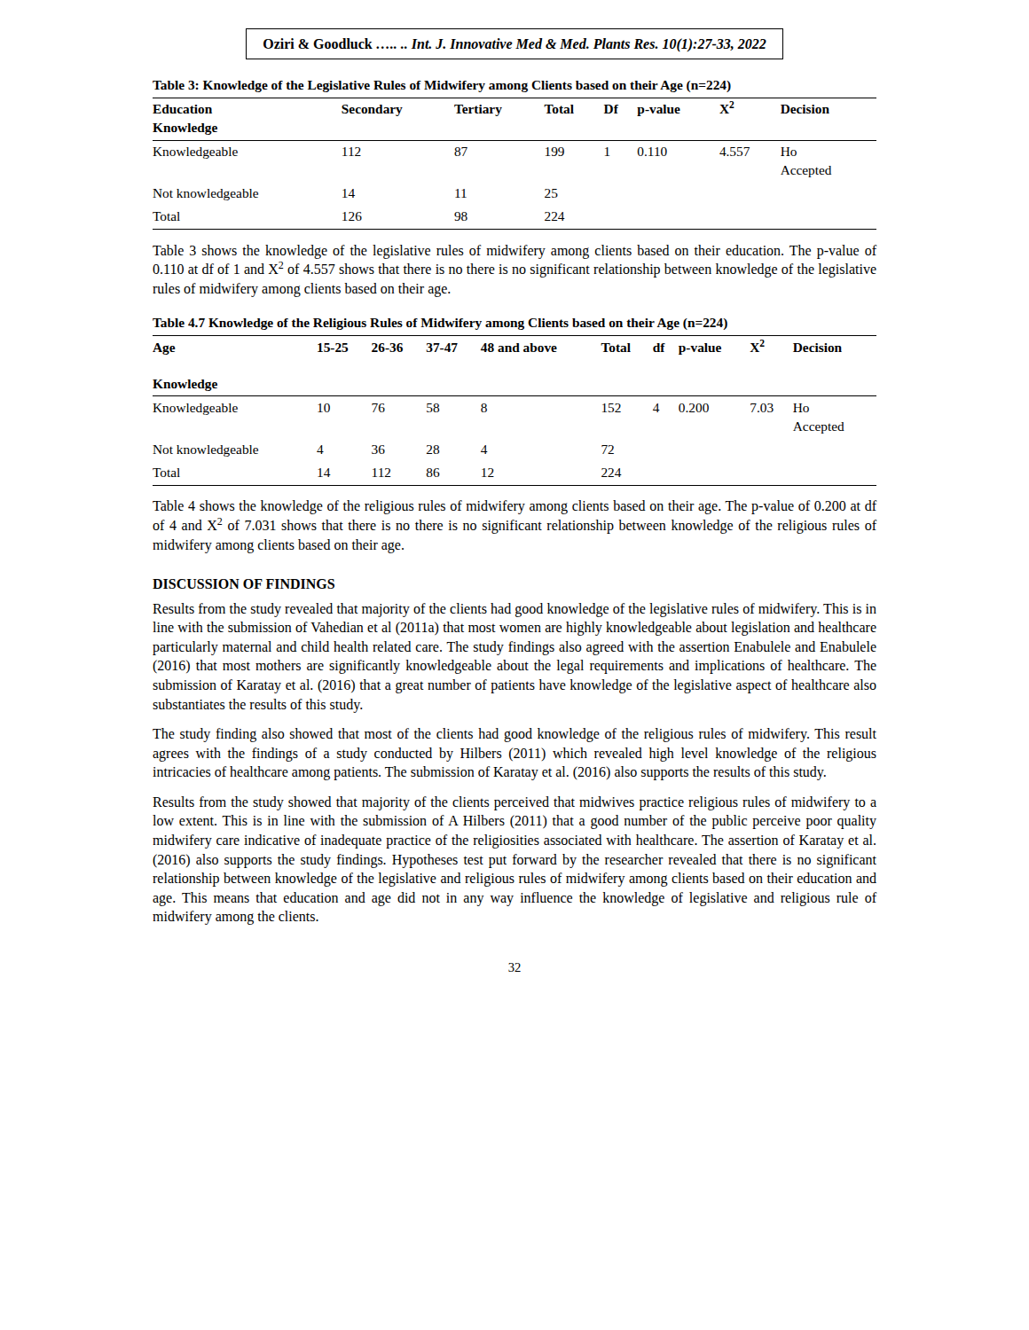Oziri & Goodluck ….. .. Int. J. Innovative Med & Med. Plants Res. 10(1):27-33, 2022
Table 3: Knowledge of the Legislative Rules of Midwifery among Clients based on their Age (n=224)
| Education Knowledge | Secondary | Tertiary | Total | Df | p-value | X 2 | Decision |
| --- | --- | --- | --- | --- | --- | --- | --- |
| Knowledgeable | 112 | 87 | 199 | 1 | 0.110 | 4.557 | Ho Accepted |
| Not knowledgeable | 14 | 11 | 25 | | | | |
| Total | 126 | 98 | 224 | | | | |
Table 3 shows the knowledge of the legislative rules of midwifery among clients based on their education. The p-value of 0.110 at df of 1 and X2 of 4.557 shows that there is no there is no significant relationship between knowledge of the legislative rules of midwifery among clients based on their age.
Table 4.7 Knowledge of the Religious Rules of Midwifery among Clients based on their Age (n=224)
| Age Knowledge | 15-25 | 26-36 | 37-47 | 48 and above | Total | df | p-value | X 2 | Decision |
| --- | --- | --- | --- | --- | --- | --- | --- | --- | --- |
| Knowledgeable | 10 | 76 | 58 | 8 | 152 | 4 | 0.200 | 7.03 | Ho Accepted |
| Not knowledgeable | 4 | 36 | 28 | 4 | 72 | | | | |
| Total | 14 | 112 | 86 | 12 | 224 | | | | |
Table 4 shows the knowledge of the religious rules of midwifery among clients based on their age. The p-value of 0.200 at df of 4 and X2 of 7.031 shows that there is no there is no significant relationship between knowledge of the religious rules of midwifery among clients based on their age.
Discussion of Findings
Results from the study revealed that majority of the clients had good knowledge of the legislative rules of midwifery. This is in line with the submission of Vahedian et al (2011a) that most women are highly knowledgeable about legislation and healthcare particularly maternal and child health related care. The study findings also agreed with the assertion Enabulele and Enabulele (2016) that most mothers are significantly knowledgeable about the legal requirements and implications of healthcare. The submission of Karatay et al. (2016) that a great number of patients have knowledge of the legislative aspect of healthcare also substantiates the results of this study.
The study finding also showed that most of the clients had good knowledge of the religious rules of midwifery. This result agrees with the findings of a study conducted by Hilbers (2011) which revealed high level knowledge of the religious intricacies of healthcare among patients. The submission of Karatay et al. (2016) also supports the results of this study.
Results from the study showed that majority of the clients perceived that midwives practice religious rules of midwifery to a low extent. This is in line with the submission of A Hilbers (2011) that a good number of the public perceive poor quality midwifery care indicative of inadequate practice of the religiosities associated with healthcare. The assertion of Karatay et al. (2016) also supports the study findings. Hypotheses test put forward by the researcher revealed that there is no significant relationship between knowledge of the legislative and religious rules of midwifery among clients based on their education and age. This means that education and age did not in any way influence the knowledge of legislative and religious rule of midwifery among the clients.
32